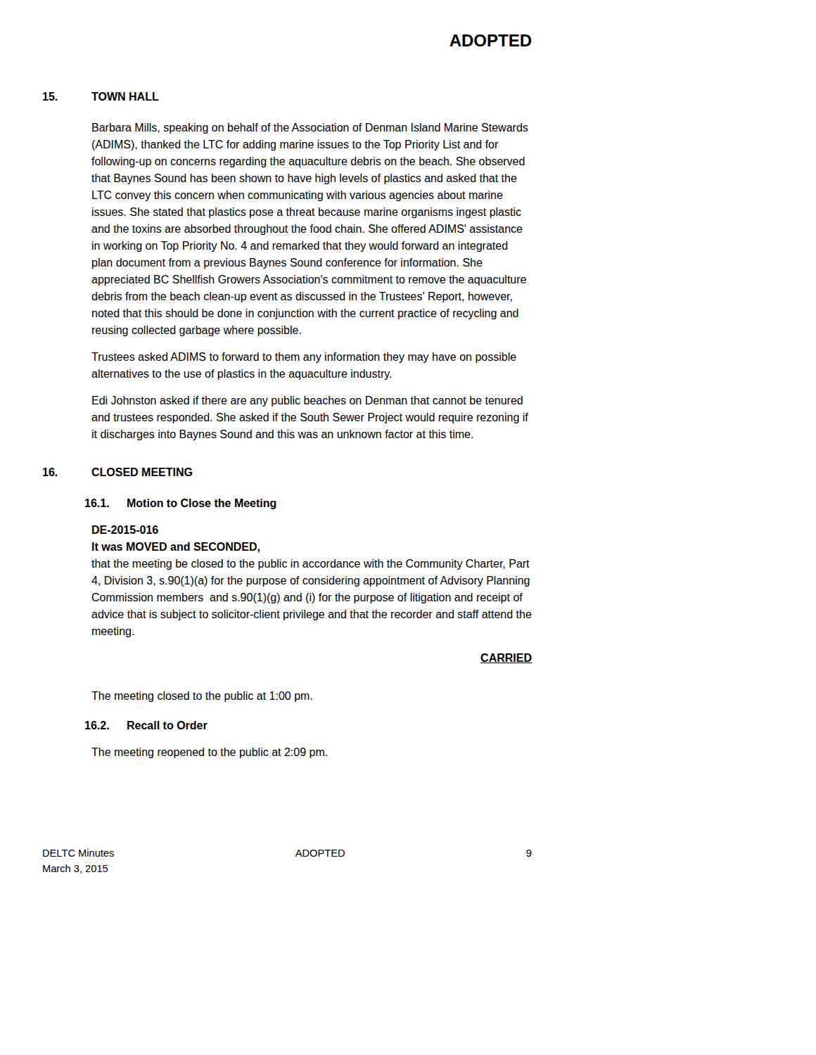ADOPTED
15.
TOWN HALL
Barbara Mills, speaking on behalf of the Association of Denman Island Marine Stewards (ADIMS), thanked the LTC for adding marine issues to the Top Priority List and for following-up on concerns regarding the aquaculture debris on the beach. She observed that Baynes Sound has been shown to have high levels of plastics and asked that the LTC convey this concern when communicating with various agencies about marine issues. She stated that plastics pose a threat because marine organisms ingest plastic and the toxins are absorbed throughout the food chain. She offered ADIMS' assistance in working on Top Priority No. 4 and remarked that they would forward an integrated plan document from a previous Baynes Sound conference for information. She appreciated BC Shellfish Growers Association's commitment to remove the aquaculture debris from the beach clean-up event as discussed in the Trustees' Report, however, noted that this should be done in conjunction with the current practice of recycling and reusing collected garbage where possible.
Trustees asked ADIMS to forward to them any information they may have on possible alternatives to the use of plastics in the aquaculture industry.
Edi Johnston asked if there are any public beaches on Denman that cannot be tenured and trustees responded. She asked if the South Sewer Project would require rezoning if it discharges into Baynes Sound and this was an unknown factor at this time.
16.
CLOSED MEETING
16.1.
Motion to Close the Meeting
DE-2015-016
It was MOVED and SECONDED,
that the meeting be closed to the public in accordance with the Community Charter, Part 4, Division 3, s.90(1)(a) for the purpose of considering appointment of Advisory Planning Commission members and s.90(1)(g) and (i) for the purpose of litigation and receipt of advice that is subject to solicitor-client privilege and that the recorder and staff attend the meeting.
CARRIED
The meeting closed to the public at 1:00 pm.
16.2.
Recall to Order
The meeting reopened to the public at 2:09 pm.
DELTC Minutes
March 3, 2015
ADOPTED
9